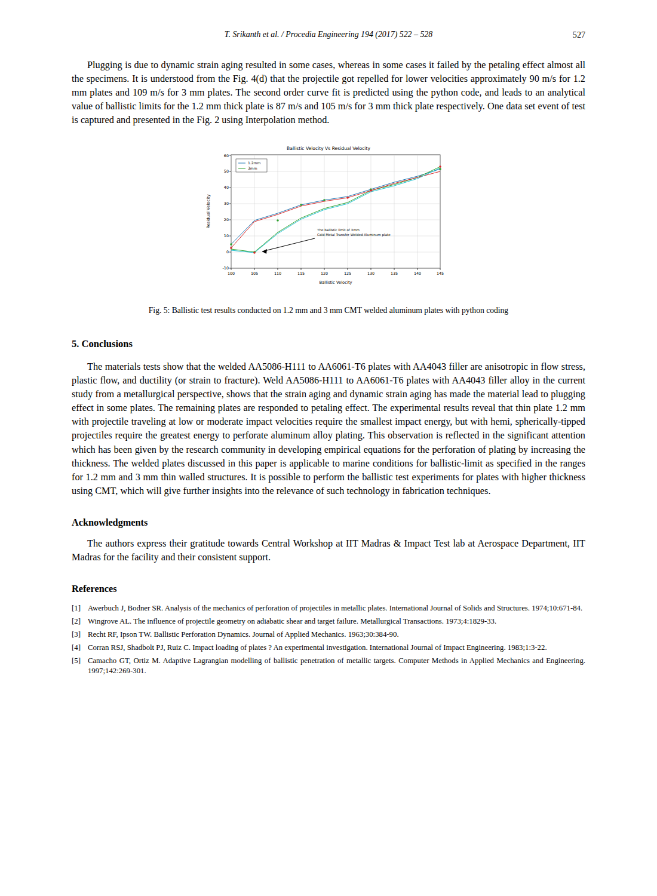T. Srikanth et al. / Procedia Engineering 194 (2017) 522 – 528 527
Plugging is due to dynamic strain aging resulted in some cases, whereas in some cases it failed by the petaling effect almost all the specimens. It is understood from the Fig. 4(d) that the projectile got repelled for lower velocities approximately 90 m/s for 1.2 mm plates and 109 m/s for 3 mm plates. The second order curve fit is predicted using the python code, and leads to an analytical value of ballistic limits for the 1.2 mm thick plate is 87 m/s and 105 m/s for 3 mm thick plate respectively. One data set event of test is captured and presented in the Fig. 2 using Interpolation method.
Ballistic Velocity Vs Residual Velocity -10 0 10 20 30 40 50 60 100 105 110 115 120 125 130 135 140 145 Ballistic Velocity Residual Velocity 1.2mm 3mm The ballistic limit of 3mm Cold Metal Transfer Welded Aluminum plate
Fig. 5: Ballistic test results conducted on 1.2 mm and 3 mm CMT welded aluminum plates with python coding
5. Conclusions
The materials tests show that the welded AA5086-H111 to AA6061-T6 plates with AA4043 filler are anisotropic in flow stress, plastic flow, and ductility (or strain to fracture). Weld AA5086-H111 to AA6061-T6 plates with AA4043 filler alloy in the current study from a metallurgical perspective, shows that the strain aging and dynamic strain aging has made the material lead to plugging effect in some plates. The remaining plates are responded to petaling effect. The experimental results reveal that thin plate 1.2 mm with projectile traveling at low or moderate impact velocities require the smallest impact energy, but with hemi, spherically-tipped projectiles require the greatest energy to perforate aluminum alloy plating. This observation is reflected in the significant attention which has been given by the research community in developing empirical equations for the perforation of plating by increasing the thickness. The welded plates discussed in this paper is applicable to marine conditions for ballistic-limit as specified in the ranges for 1.2 mm and 3 mm thin walled structures. It is possible to perform the ballistic test experiments for plates with higher thickness using CMT, which will give further insights into the relevance of such technology in fabrication techniques.
Acknowledgments
The authors express their gratitude towards Central Workshop at IIT Madras & Impact Test lab at Aerospace Department, IIT Madras for the facility and their consistent support.
References
[1] Awerbuch J, Bodner SR. Analysis of the mechanics of perforation of projectiles in metallic plates. International Journal of Solids and Structures. 1974;10:671-84.
[2] Wingrove AL. The influence of projectile geometry on adiabatic shear and target failure. Metallurgical Transactions. 1973;4:1829-33.
[3] Recht RF, Ipson TW. Ballistic Perforation Dynamics. Journal of Applied Mechanics. 1963;30:384-90.
[4] Corran RSJ, Shadbolt PJ, Ruiz C. Impact loading of plates ? An experimental investigation. International Journal of Impact Engineering. 1983;1:3-22.
[5] Camacho GT, Ortiz M. Adaptive Lagrangian modelling of ballistic penetration of metallic targets. Computer Methods in Applied Mechanics and Engineering. 1997;142:269-301.